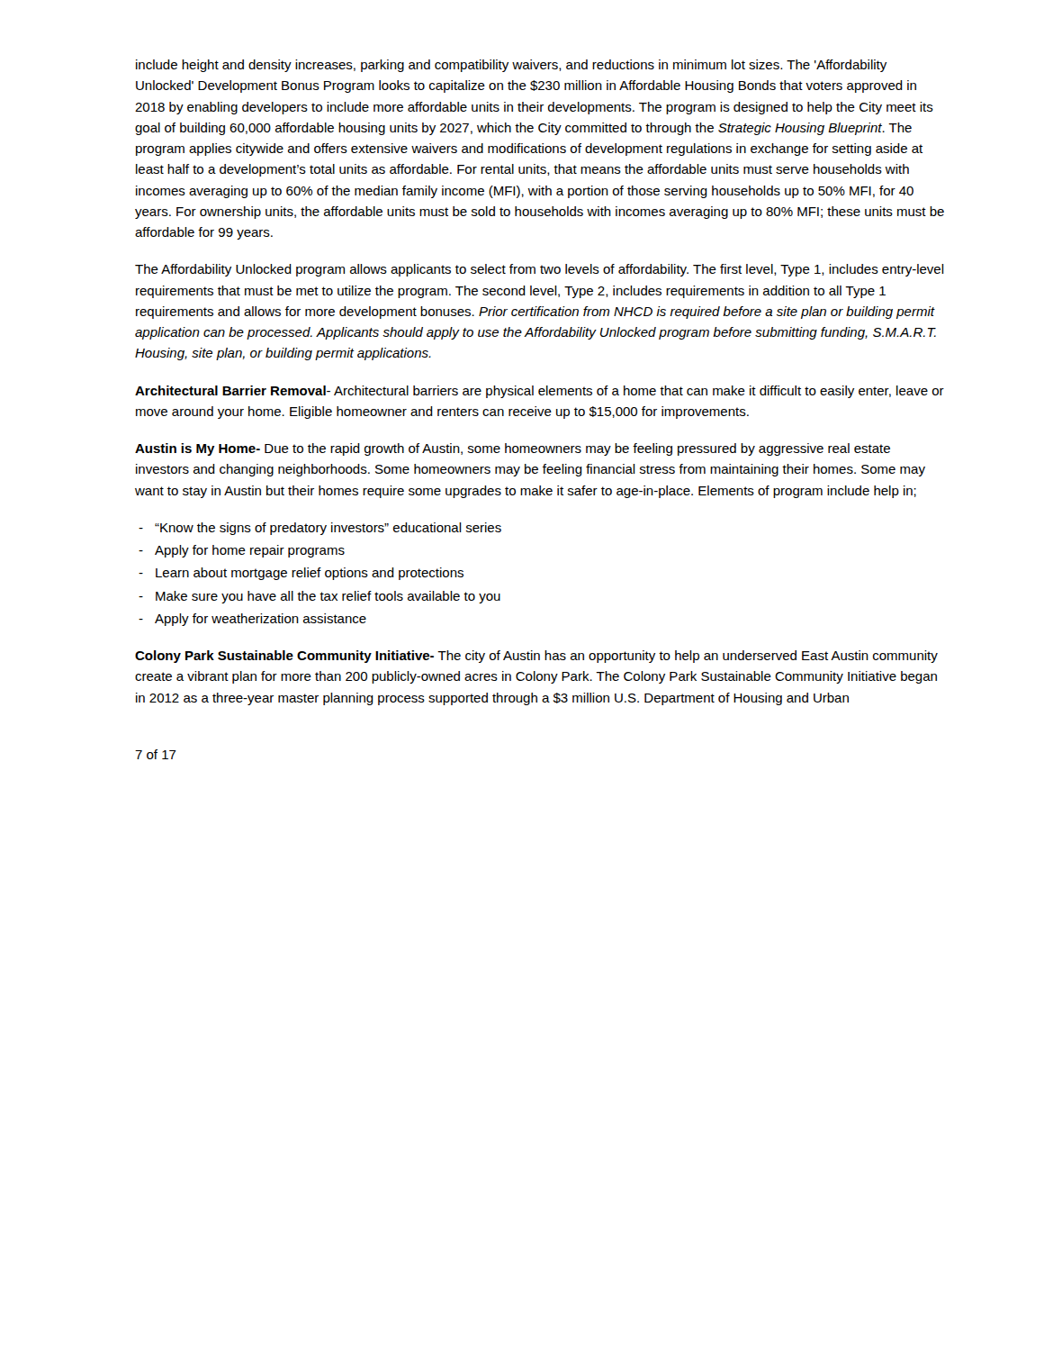include height and density increases, parking and compatibility waivers, and reductions in minimum lot sizes. The 'Affordability Unlocked' Development Bonus Program looks to capitalize on the $230 million in Affordable Housing Bonds that voters approved in 2018 by enabling developers to include more affordable units in their developments. The program is designed to help the City meet its goal of building 60,000 affordable housing units by 2027, which the City committed to through the Strategic Housing Blueprint. The program applies citywide and offers extensive waivers and modifications of development regulations in exchange for setting aside at least half to a development’s total units as affordable. For rental units, that means the affordable units must serve households with incomes averaging up to 60% of the median family income (MFI), with a portion of those serving households up to 50% MFI, for 40 years. For ownership units, the affordable units must be sold to households with incomes averaging up to 80% MFI; these units must be affordable for 99 years.
The Affordability Unlocked program allows applicants to select from two levels of affordability. The first level, Type 1, includes entry-level requirements that must be met to utilize the program. The second level, Type 2, includes requirements in addition to all Type 1 requirements and allows for more development bonuses. Prior certification from NHCD is required before a site plan or building permit application can be processed. Applicants should apply to use the Affordability Unlocked program before submitting funding, S.M.A.R.T. Housing, site plan, or building permit applications.
Architectural Barrier Removal- Architectural barriers are physical elements of a home that can make it difficult to easily enter, leave or move around your home. Eligible homeowner and renters can receive up to $15,000 for improvements.
Austin is My Home- Due to the rapid growth of Austin, some homeowners may be feeling pressured by aggressive real estate investors and changing neighborhoods. Some homeowners may be feeling financial stress from maintaining their homes. Some may want to stay in Austin but their homes require some upgrades to make it safer to age-in-place. Elements of program include help in;
“Know the signs of predatory investors” educational series
Apply for home repair programs
Learn about mortgage relief options and protections
Make sure you have all the tax relief tools available to you
Apply for weatherization assistance
Colony Park Sustainable Community Initiative- The city of Austin has an opportunity to help an underserved East Austin community create a vibrant plan for more than 200 publicly-owned acres in Colony Park. The Colony Park Sustainable Community Initiative began in 2012 as a three-year master planning process supported through a $3 million U.S. Department of Housing and Urban
7 of 17